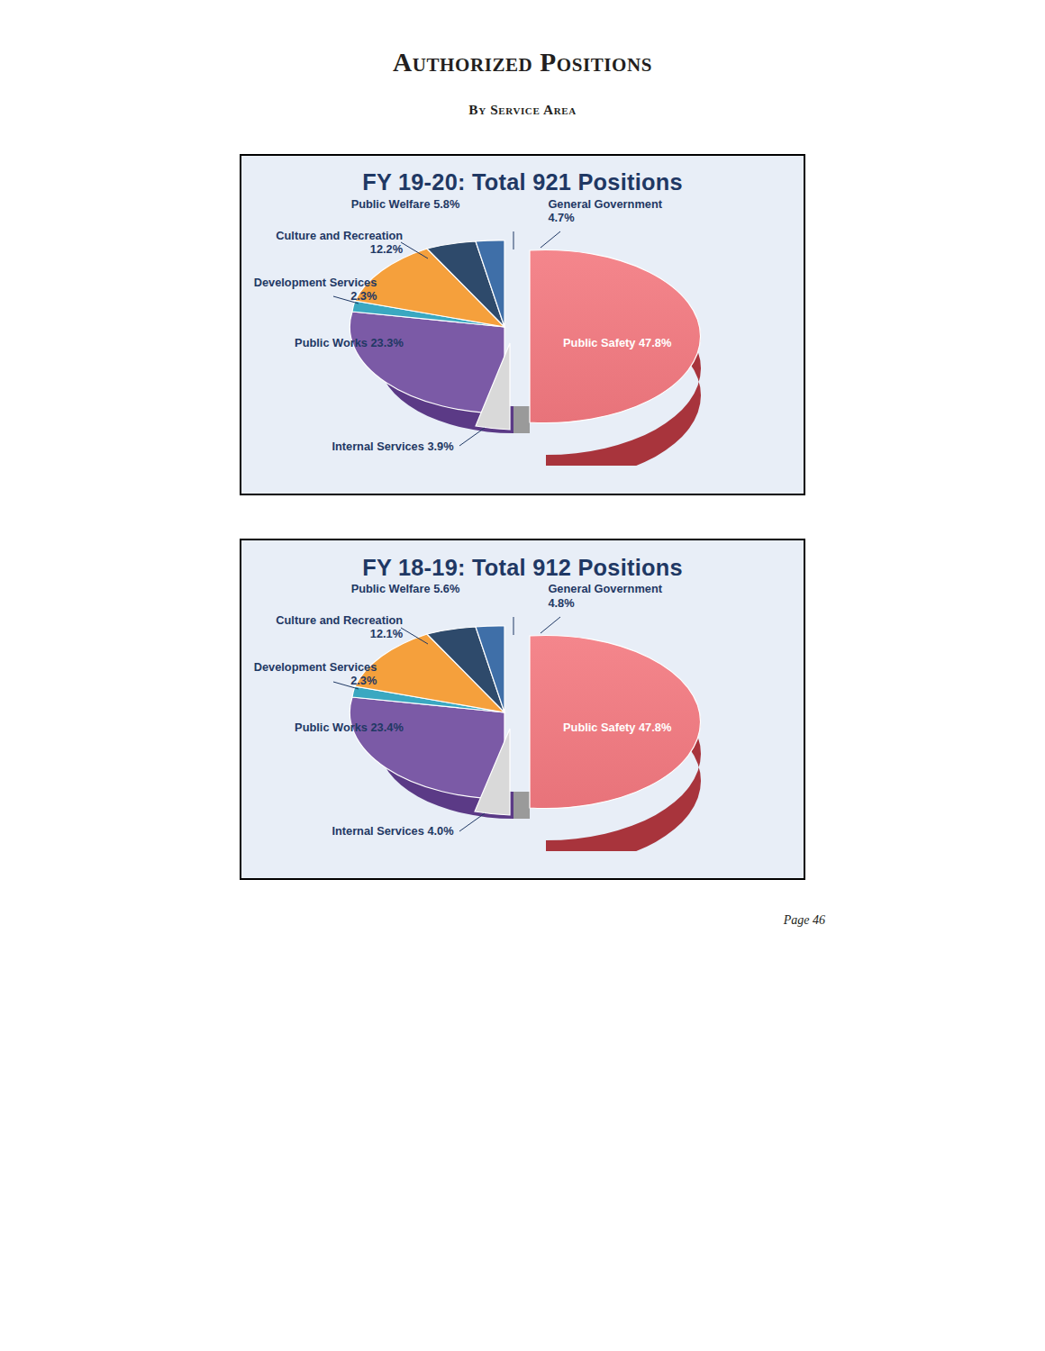Authorized Positions
By Service Area
FY 19-20: Total 921 Positions
Public Welfare 5.8%
General Government
4.7%
Culture and Recreation
12.2%
Development Services
2.3%
Public Works 23.3%
Public Safety 47.8%
Internal Services 3.9%
FY 18-19: Total 912 Positions
Public Welfare 5.6%
General Government
4.8%
Culture and Recreation
12.1%
Development Services
2.3%
Public Works 23.4%
Public Safety 47.8%
Internal Services 4.0%
Page 46